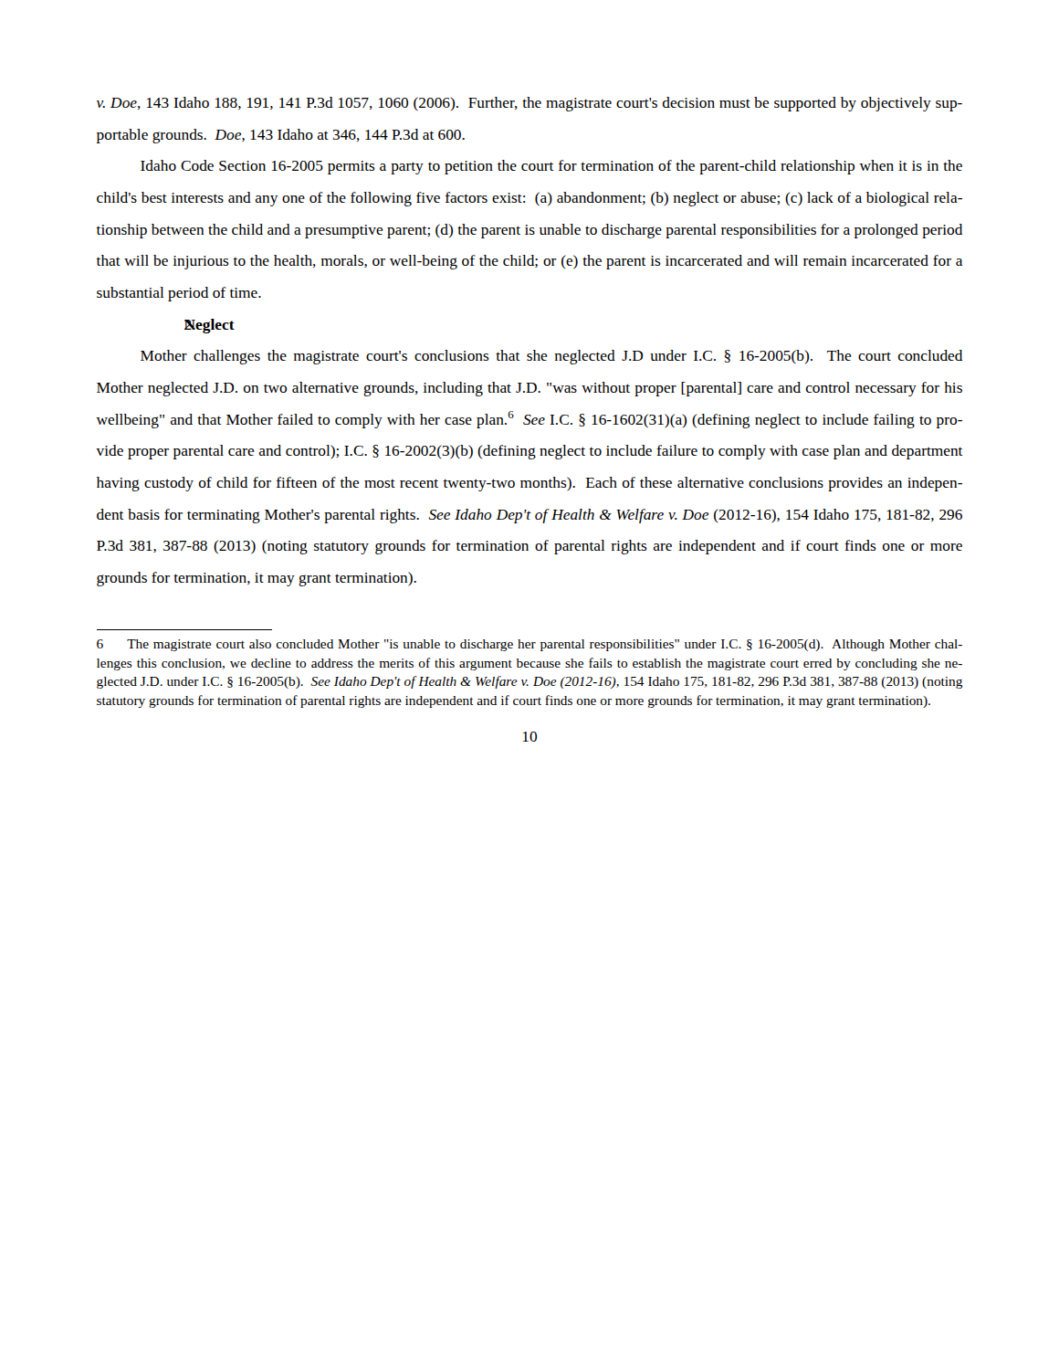v. Doe, 143 Idaho 188, 191, 141 P.3d 1057, 1060 (2006). Further, the magistrate court's decision must be supported by objectively supportable grounds. Doe, 143 Idaho at 346, 144 P.3d at 600.
Idaho Code Section 16-2005 permits a party to petition the court for termination of the parent-child relationship when it is in the child's best interests and any one of the following five factors exist: (a) abandonment; (b) neglect or abuse; (c) lack of a biological relationship between the child and a presumptive parent; (d) the parent is unable to discharge parental responsibilities for a prolonged period that will be injurious to the health, morals, or well-being of the child; or (e) the parent is incarcerated and will remain incarcerated for a substantial period of time.
2. Neglect
Mother challenges the magistrate court's conclusions that she neglected J.D under I.C. § 16-2005(b). The court concluded Mother neglected J.D. on two alternative grounds, including that J.D. "was without proper [parental] care and control necessary for his wellbeing" and that Mother failed to comply with her case plan.6 See I.C. § 16-1602(31)(a) (defining neglect to include failing to provide proper parental care and control); I.C. § 16-2002(3)(b) (defining neglect to include failure to comply with case plan and department having custody of child for fifteen of the most recent twenty-two months). Each of these alternative conclusions provides an independent basis for terminating Mother's parental rights. See Idaho Dep't of Health & Welfare v. Doe (2012-16), 154 Idaho 175, 181-82, 296 P.3d 381, 387-88 (2013) (noting statutory grounds for termination of parental rights are independent and if court finds one or more grounds for termination, it may grant termination).
6 The magistrate court also concluded Mother "is unable to discharge her parental responsibilities" under I.C. § 16-2005(d). Although Mother challenges this conclusion, we decline to address the merits of this argument because she fails to establish the magistrate court erred by concluding she neglected J.D. under I.C. § 16-2005(b). See Idaho Dep't of Health & Welfare v. Doe (2012-16), 154 Idaho 175, 181-82, 296 P.3d 381, 387-88 (2013) (noting statutory grounds for termination of parental rights are independent and if court finds one or more grounds for termination, it may grant termination).
10